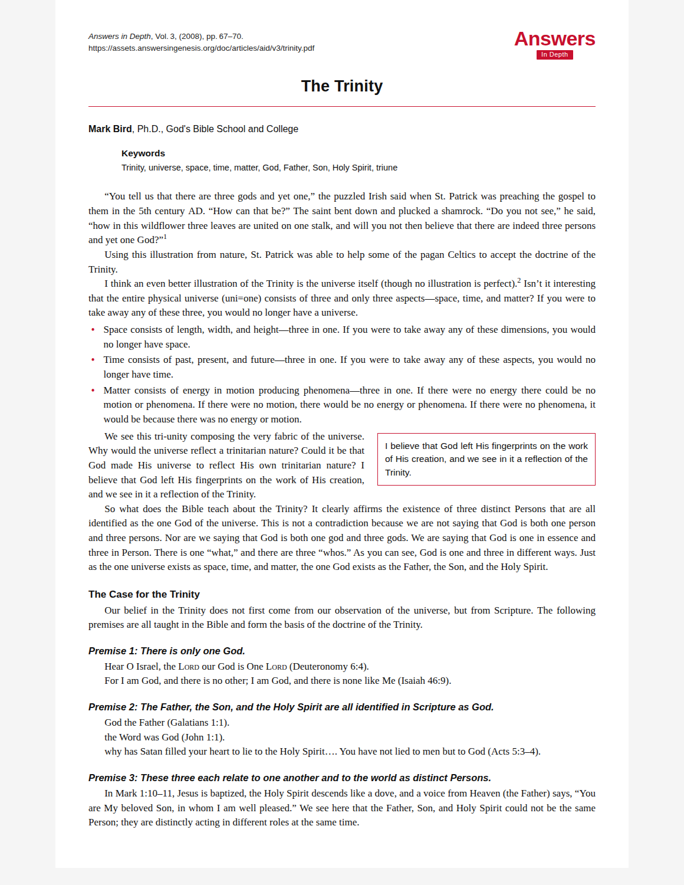Answers in Depth, Vol. 3, (2008), pp. 67–70.
https://assets.answersingenesis.org/doc/articles/aid/v3/trinity.pdf
Answers
In Depth
The Trinity
Mark Bird, Ph.D., God's Bible School and College
Keywords Trinity, universe, space, time, matter, God, Father, Son, Holy Spirit, triune
“You tell us that there are three gods and yet one,” the puzzled Irish said when St. Patrick was preaching the gospel to them in the 5th century AD. “How can that be?” The saint bent down and plucked a shamrock. “Do you not see,” he said, “how in this wildflower three leaves are united on one stalk, and will you not then believe that there are indeed three persons and yet one God?”1
Using this illustration from nature, St. Patrick was able to help some of the pagan Celtics to accept the doctrine of the Trinity.
I think an even better illustration of the Trinity is the universe itself (though no illustration is perfect).2 Isn’t it interesting that the entire physical universe (uni=one) consists of three and only three aspects—space, time, and matter? If you were to take away any of these three, you would no longer have a universe.
Space consists of length, width, and height—three in one. If you were to take away any of these dimensions, you would no longer have space.
Time consists of past, present, and future—three in one. If you were to take away any of these aspects, you would no longer have time.
Matter consists of energy in motion producing phenomena—three in one. If there were no energy there could be no motion or phenomena. If there were no motion, there would be no energy or phenomena. If there were no phenomena, it would be because there was no energy or motion.
I believe that God left His fingerprints on the work of His creation, and we see in it a reflection of the Trinity.
We see this tri-unity composing the very fabric of the universe. Why would the universe reflect a trinitarian nature? Could it be that God made His universe to reflect His own trinitarian nature? I believe that God left His fingerprints on the work of His creation, and we see in it a reflection of the Trinity.
So what does the Bible teach about the Trinity? It clearly affirms the existence of three distinct Persons that are all identified as the one God of the universe. This is not a contradiction because we are not saying that God is both one person and three persons. Nor are we saying that God is both one god and three gods. We are saying that God is one in essence and three in Person. There is one “what,” and there are three “whos.” As you can see, God is one and three in different ways. Just as the one universe exists as space, time, and matter, the one God exists as the Father, the Son, and the Holy Spirit.
The Case for the Trinity
Our belief in the Trinity does not first come from our observation of the universe, but from Scripture. The following premises are all taught in the Bible and form the basis of the doctrine of the Trinity.
Premise 1: There is only one God.
Hear O Israel, the Lord our God is One Lord (Deuteronomy 6:4).
For I am God, and there is no other; I am God, and there is none like Me (Isaiah 46:9).
Premise 2: The Father, the Son, and the Holy Spirit are all identified in Scripture as God.
God the Father (Galatians 1:1).
the Word was God (John 1:1).
why has Satan filled your heart to lie to the Holy Spirit…. You have not lied to men but to God (Acts 5:3–4).
Premise 3: These three each relate to one another and to the world as distinct Persons.
In Mark 1:10–11, Jesus is baptized, the Holy Spirit descends like a dove, and a voice from Heaven (the Father) says, “You are My beloved Son, in whom I am well pleased.” We see here that the Father, Son, and Holy Spirit could not be the same Person; they are distinctly acting in different roles at the same time.